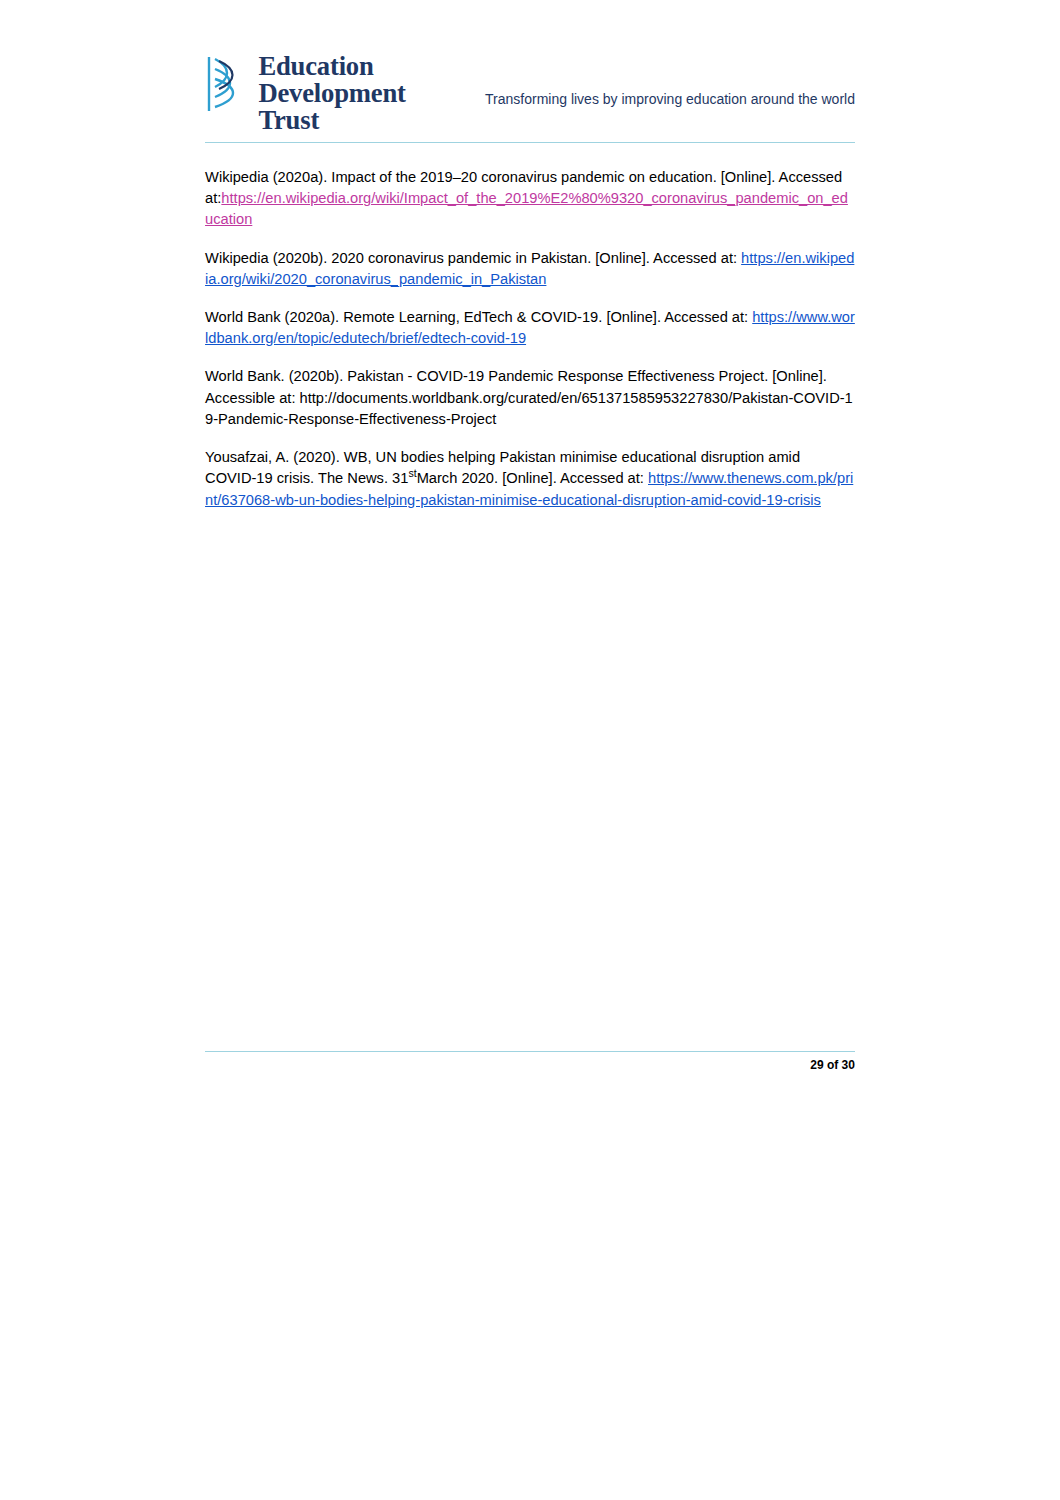Education
Development
Trust
Transforming lives by improving education around the world
Wikipedia (2020a). Impact of the 2019–20 coronavirus pandemic on education. [Online]. Accessed at:https://en.wikipedia.org/wiki/Impact_of_the_2019%E2%80%9320_coronavirus_pandemic_on_education
Wikipedia (2020b). 2020 coronavirus pandemic in Pakistan. [Online]. Accessed at: https://en.wikipedia.org/wiki/2020_coronavirus_pandemic_in_Pakistan
World Bank (2020a). Remote Learning, EdTech & COVID-19. [Online]. Accessed at: https://www.worldbank.org/en/topic/edutech/brief/edtech-covid-19
World Bank. (2020b). Pakistan - COVID-19 Pandemic Response Effectiveness Project. [Online]. Accessible at: http://documents.worldbank.org/curated/en/651371585953227830/Pakistan-COVID-19-Pandemic-Response-Effectiveness-Project
Yousafzai, A. (2020). WB, UN bodies helping Pakistan minimise educational disruption amid COVID-19 crisis. The News. 31stMarch 2020. [Online]. Accessed at: https://www.thenews.com.pk/print/637068-wb-un-bodies-helping-pakistan-minimise-educational-disruption-amid-covid-19-crisis
29 of 30